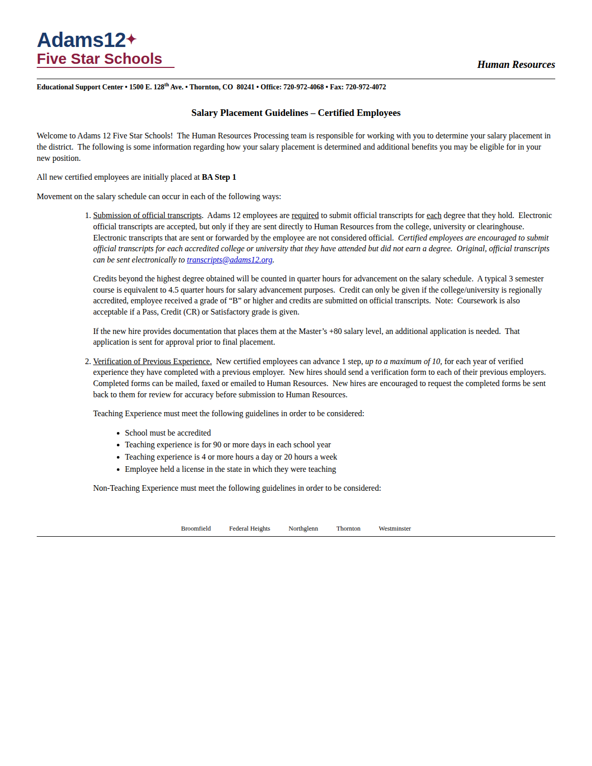Adams12✦
Five Star Schools
Human Resources
Educational Support Center • 1500 E. 128th Ave. • Thornton, CO 80241 • Office: 720-972-4068 • Fax: 720-972-4072
Salary Placement Guidelines – Certified Employees
Welcome to Adams 12 Five Star Schools! The Human Resources Processing team is responsible for working with you to determine your salary placement in the district. The following is some information regarding how your salary placement is determined and additional benefits you may be eligible for in your new position.
All new certified employees are initially placed at BA Step 1
Movement on the salary schedule can occur in each of the following ways:
Submission of official transcripts. Adams 12 employees are required to submit official transcripts for each degree that they hold. Electronic official transcripts are accepted, but only if they are sent directly to Human Resources from the college, university or clearinghouse. Electronic transcripts that are sent or forwarded by the employee are not considered official. Certified employees are encouraged to submit official transcripts for each accredited college or university that they have attended but did not earn a degree. Original, official transcripts can be sent electronically to transcripts@adams12.org.
Credits beyond the highest degree obtained will be counted in quarter hours for advancement on the salary schedule. A typical 3 semester course is equivalent to 4.5 quarter hours for salary advancement purposes. Credit can only be given if the college/university is regionally accredited, employee received a grade of “B” or higher and credits are submitted on official transcripts. Note: Coursework is also acceptable if a Pass, Credit (CR) or Satisfactory grade is given.
If the new hire provides documentation that places them at the Master’s +80 salary level, an additional application is needed. That application is sent for approval prior to final placement.
Verification of Previous Experience. New certified employees can advance 1 step, up to a maximum of 10, for each year of verified experience they have completed with a previous employer. New hires should send a verification form to each of their previous employers. Completed forms can be mailed, faxed or emailed to Human Resources. New hires are encouraged to request the completed forms be sent back to them for review for accuracy before submission to Human Resources.
Teaching Experience must meet the following guidelines in order to be considered:
School must be accredited
Teaching experience is for 90 or more days in each school year
Teaching experience is 4 or more hours a day or 20 hours a week
Employee held a license in the state in which they were teaching
Non-Teaching Experience must meet the following guidelines in order to be considered:
Broomfield Federal Heights Northglenn Thornton Westminster